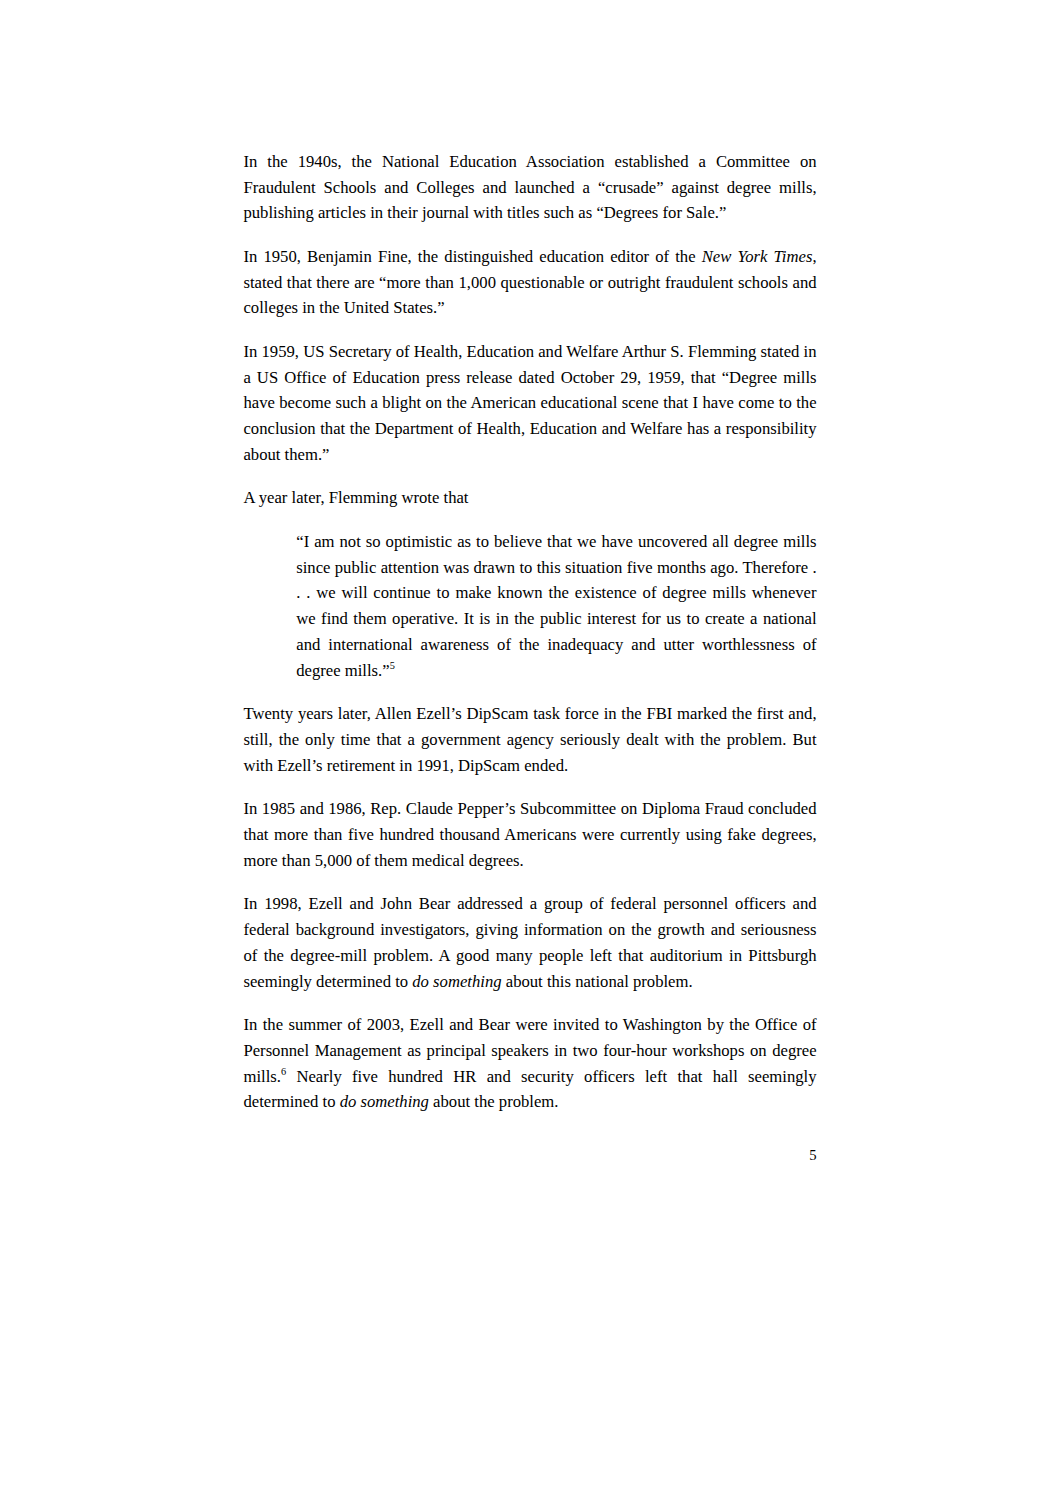In the 1940s, the National Education Association established a Committee on Fraudulent Schools and Colleges and launched a “crusade” against degree mills, publishing articles in their journal with titles such as “Degrees for Sale.”
In 1950, Benjamin Fine, the distinguished education editor of the New York Times, stated that there are “more than 1,000 questionable or outright fraudulent schools and colleges in the United States.”
In 1959, US Secretary of Health, Education and Welfare Arthur S. Flemming stated in a US Office of Education press release dated October 29, 1959, that “Degree mills have become such a blight on the American educational scene that I have come to the conclusion that the Department of Health, Education and Welfare has a responsibility about them.”
A year later, Flemming wrote that
“I am not so optimistic as to believe that we have uncovered all degree mills since public attention was drawn to this situation five months ago. Therefore . . . we will continue to make known the existence of degree mills whenever we find them operative. It is in the public interest for us to create a national and international awareness of the inadequacy and utter worthlessness of degree mills.”5
Twenty years later, Allen Ezell’s DipScam task force in the FBI marked the first and, still, the only time that a government agency seriously dealt with the problem. But with Ezell’s retirement in 1991, DipScam ended.
In 1985 and 1986, Rep. Claude Pepper’s Subcommittee on Diploma Fraud concluded that more than five hundred thousand Americans were currently using fake degrees, more than 5,000 of them medical degrees.
In 1998, Ezell and John Bear addressed a group of federal personnel officers and federal background investigators, giving information on the growth and seriousness of the degree-mill problem. A good many people left that auditorium in Pittsburgh seemingly determined to do something about this national problem.
In the summer of 2003, Ezell and Bear were invited to Washington by the Office of Personnel Management as principal speakers in two four-hour workshops on degree mills.6 Nearly five hundred HR and security officers left that hall seemingly determined to do something about the problem.
5